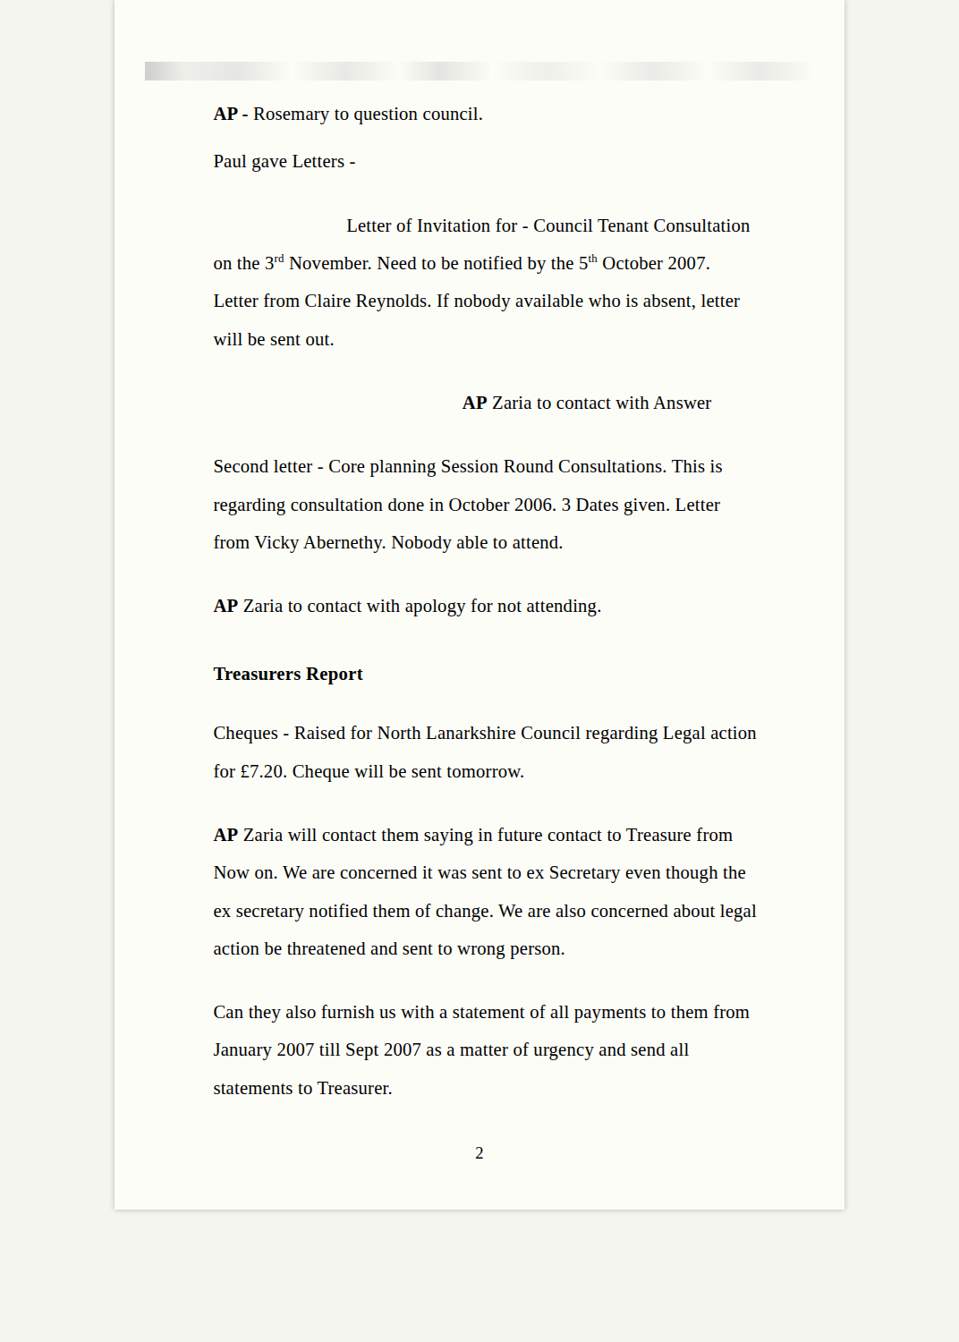AP - Rosemary to question council.
Paul gave Letters -
Letter of Invitation for - Council Tenant Consultation on the 3rd November. Need to be notified by the 5th October 2007. Letter from Claire Reynolds. If nobody available who is absent, letter will be sent out.
AP Zaria to contact with Answer
Second letter - Core planning Session Round Consultations. This is regarding consultation done in October 2006. 3 Dates given. Letter from Vicky Abernethy. Nobody able to attend.
AP Zaria to contact with apology for not attending.
Treasurers Report
Cheques - Raised for North Lanarkshire Council regarding Legal action for £7.20. Cheque will be sent tomorrow.
AP Zaria will contact them saying in future contact to Treasure from Now on. We are concerned it was sent to ex Secretary even though the ex secretary notified them of change. We are also concerned about legal action be threatened and sent to wrong person.
Can they also furnish us with a statement of all payments to them from January 2007 till Sept 2007 as a matter of urgency and send all statements to Treasurer.
2